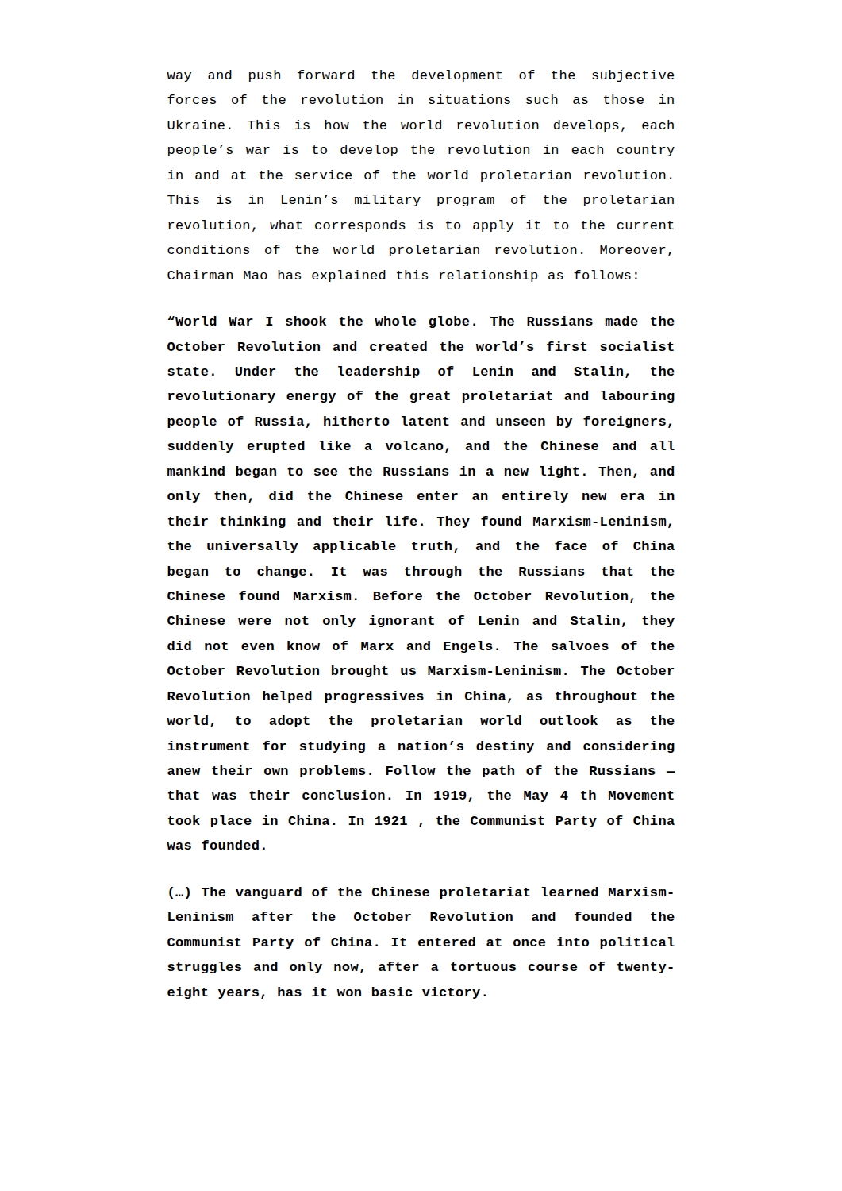way and push forward the development of the subjective forces of the revolution in situations such as those in Ukraine. This is how the world revolution develops, each people’s war is to develop the revolution in each country in and at the service of the world proletarian revolution. This is in Lenin’s military program of the proletarian revolution, what corresponds is to apply it to the current conditions of the world proletarian revolution. Moreover, Chairman Mao has explained this relationship as follows:
“World War I shook the whole globe. The Russians made the October Revolution and created the world’s first socialist state. Under the leadership of Lenin and Stalin, the revolutionary energy of the great proletariat and labouring people of Russia, hitherto latent and unseen by foreigners, suddenly erupted like a volcano, and the Chinese and all mankind began to see the Russians in a new light. Then, and only then, did the Chinese enter an entirely new era in their thinking and their life. They found Marxism-Leninism, the universally applicable truth, and the face of China began to change. It was through the Russians that the Chinese found Marxism. Before the October Revolution, the Chinese were not only ignorant of Lenin and Stalin, they did not even know of Marx and Engels. The salvoes of the October Revolution brought us Marxism-Leninism. The October Revolution helped progressives in China, as throughout the world, to adopt the proletarian world outlook as the instrument for studying a nation’s destiny and considering anew their own problems. Follow the path of the Russians — that was their conclusion. In 1919, the May 4 th Movement took place in China. In 1921 , the Communist Party of China was founded.
(…) The vanguard of the Chinese proletariat learned Marxism-Leninism after the October Revolution and founded the Communist Party of China. It entered at once into political struggles and only now, after a tortuous course of twenty-eight years, has it won basic victory.